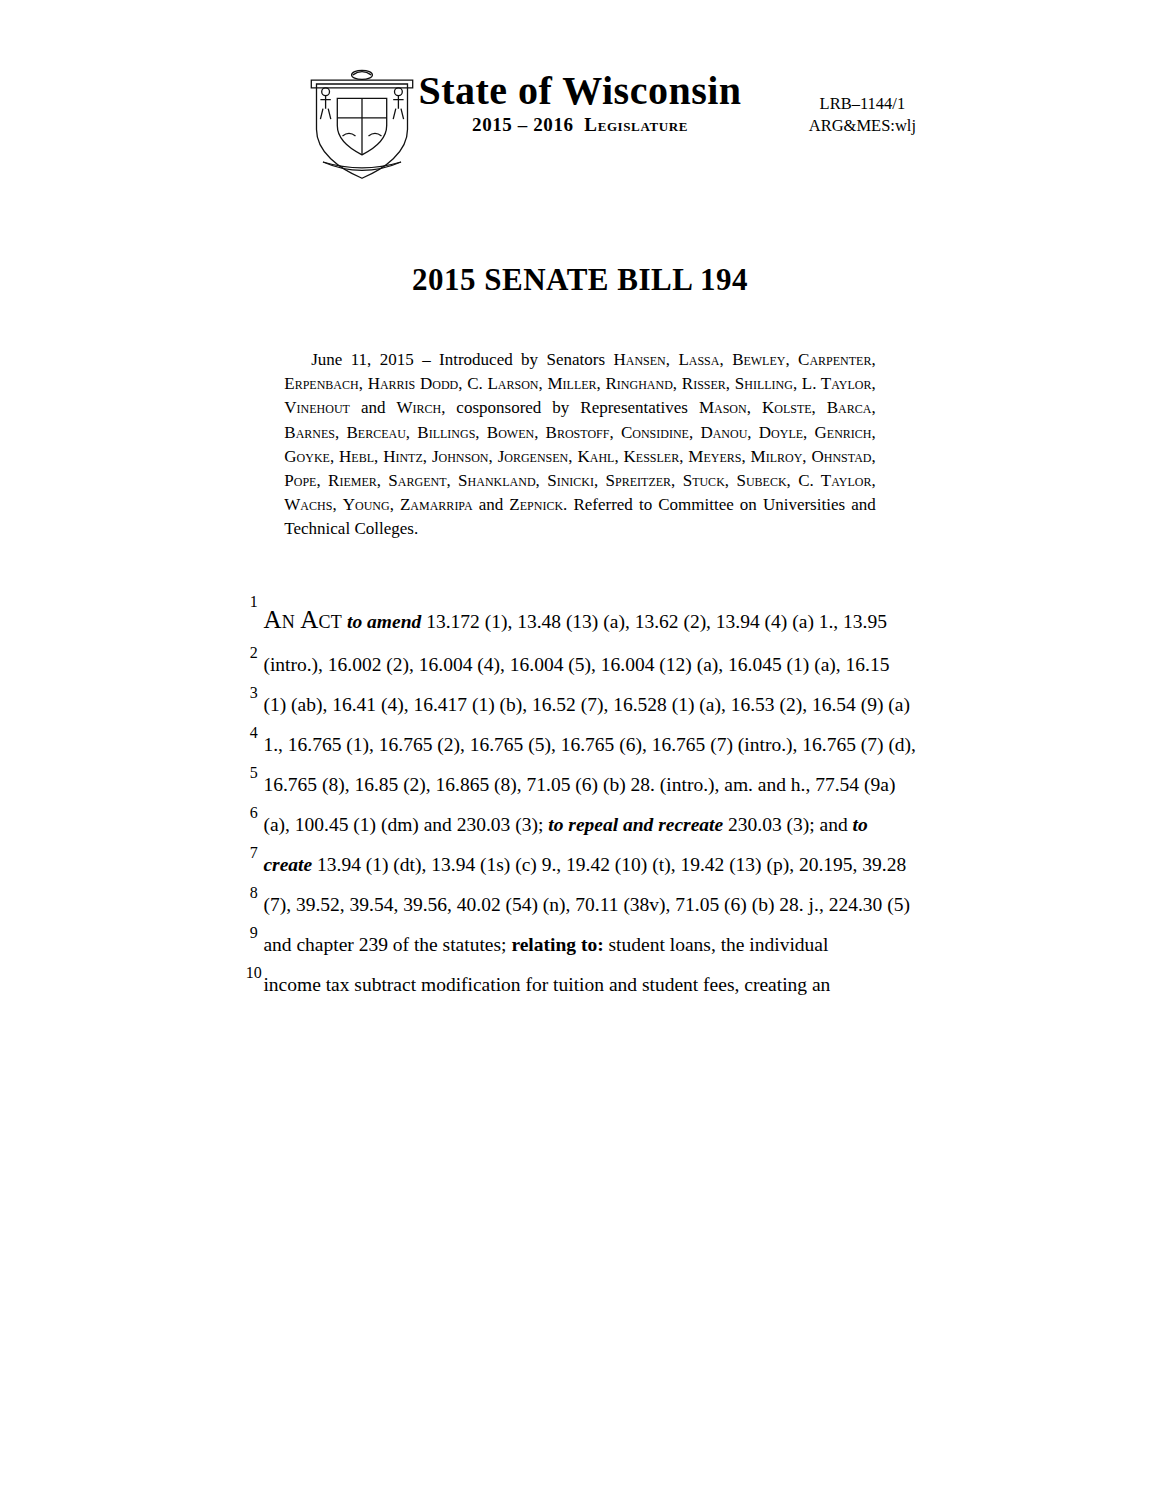State of Wisconsin
2015 – 2016 Legislature
LRB–1144/1
ARG&MES:wlj
2015 SENATE BILL 194
June 11, 2015 – Introduced by Senators Hansen, Lassa, Bewley, Carpenter, Erpenbach, Harris Dodd, C. Larson, Miller, Ringhand, Risser, Shilling, L. Taylor, Vinehout and Wirch, cosponsored by Representatives Mason, Kolste, Barca, Barnes, Berceau, Billings, Bowen, Brostoff, Considine, Danou, Doyle, Genrich, Goyke, Hebl, Hintz, Johnson, Jorgensen, Kahl, Kessler, Meyers, Milroy, Ohnstad, Pope, Riemer, Sargent, Shankland, Sinicki, Spreitzer, Stuck, Subeck, C. Taylor, Wachs, Young, Zamarripa and Zepnick. Referred to Committee on Universities and Technical Colleges.
| 1 | An Act to amend 13.172 (1), 13.48 (13) (a), 13.62 (2), 13.94 (4) (a) 1., 13.95 |
| 2 | (intro.), 16.002 (2), 16.004 (4), 16.004 (5), 16.004 (12) (a), 16.045 (1) (a), 16.15 |
| 3 | (1) (ab), 16.41 (4), 16.417 (1) (b), 16.52 (7), 16.528 (1) (a), 16.53 (2), 16.54 (9) (a) |
| 4 | 1., 16.765 (1), 16.765 (2), 16.765 (5), 16.765 (6), 16.765 (7) (intro.), 16.765 (7) (d), |
| 5 | 16.765 (8), 16.85 (2), 16.865 (8), 71.05 (6) (b) 28. (intro.), am. and h., 77.54 (9a) |
| 6 | (a), 100.45 (1) (dm) and 230.03 (3); to repeal and recreate 230.03 (3); and to |
| 7 | create 13.94 (1) (dt), 13.94 (1s) (c) 9., 19.42 (10) (t), 19.42 (13) (p), 20.195, 39.28 |
| 8 | (7), 39.52, 39.54, 39.56, 40.02 (54) (n), 70.11 (38v), 71.05 (6) (b) 28. j., 224.30 (5) |
| 9 | and chapter 239 of the statutes; relating to: student loans, the individual |
| 10 | income tax subtract modification for tuition and student fees, creating an |